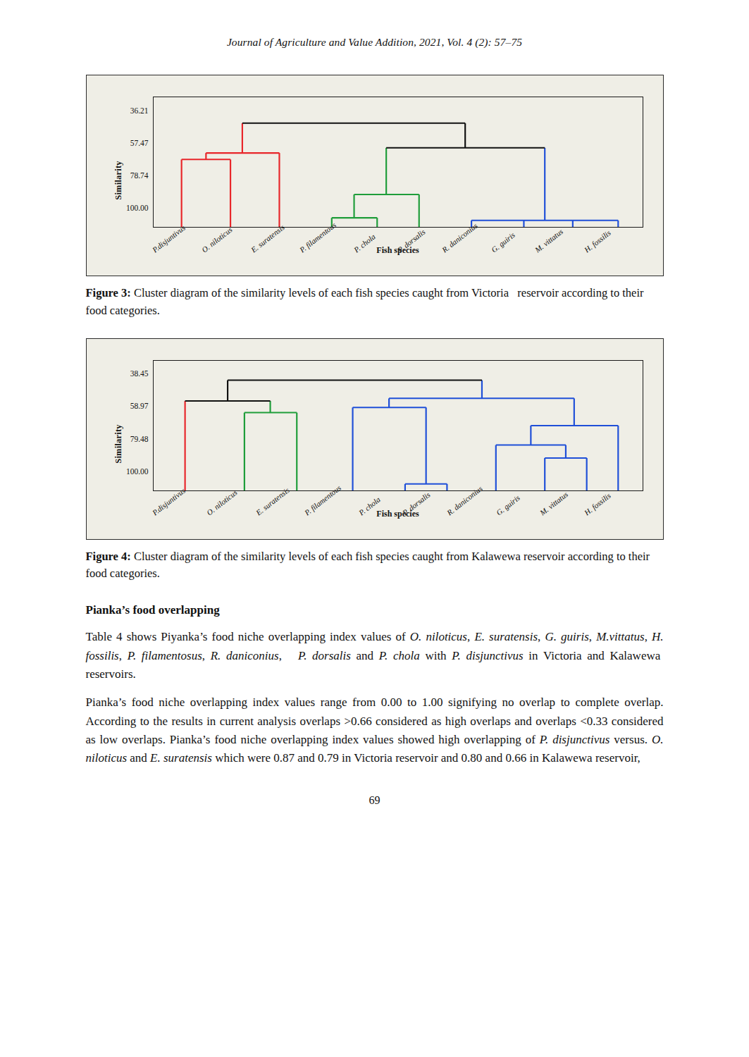Journal of Agriculture and Value Addition, 2021, Vol. 4 (2): 57–75
Similarity
36.21 57.47 78.74 100.00
P.disjuntivus O. niloticus E. suratensis P. filamentous P. chola P. dorsalis R. daniconius G. guiris M. vittatus H. fossilis
Fish species
Figure 3: Cluster diagram of the similarity levels of each fish species caught from Victoria reservoir according to their food categories.
Similarity
38.45 58.97 79.48 100.00
P.disjuntivus O. niloticus E. suratensis P. filamentous P. chola P. dorsalis R. daniconius G. guiris M. vittatus H. fossilis
Fish species
Figure 4: Cluster diagram of the similarity levels of each fish species caught from Kalawewa reservoir according to their food categories.
Pianka’s food overlapping
Table 4 shows Piyanka’s food niche overlapping index values of O. niloticus, E. suratensis, G. guiris, M.vittatus, H. fossilis, P. filamentosus, R. daniconius, P. dorsalis and P. chola with P. disjunctivus in Victoria and Kalawewa reservoirs.
Pianka’s food niche overlapping index values range from 0.00 to 1.00 signifying no overlap to complete overlap. According to the results in current analysis overlaps >0.66 considered as high overlaps and overlaps <0.33 considered as low overlaps. Pianka’s food niche overlapping index values showed high overlapping of P. disjunctivus versus. O. niloticus and E. suratensis which were 0.87 and 0.79 in Victoria reservoir and 0.80 and 0.66 in Kalawewa reservoir,
69